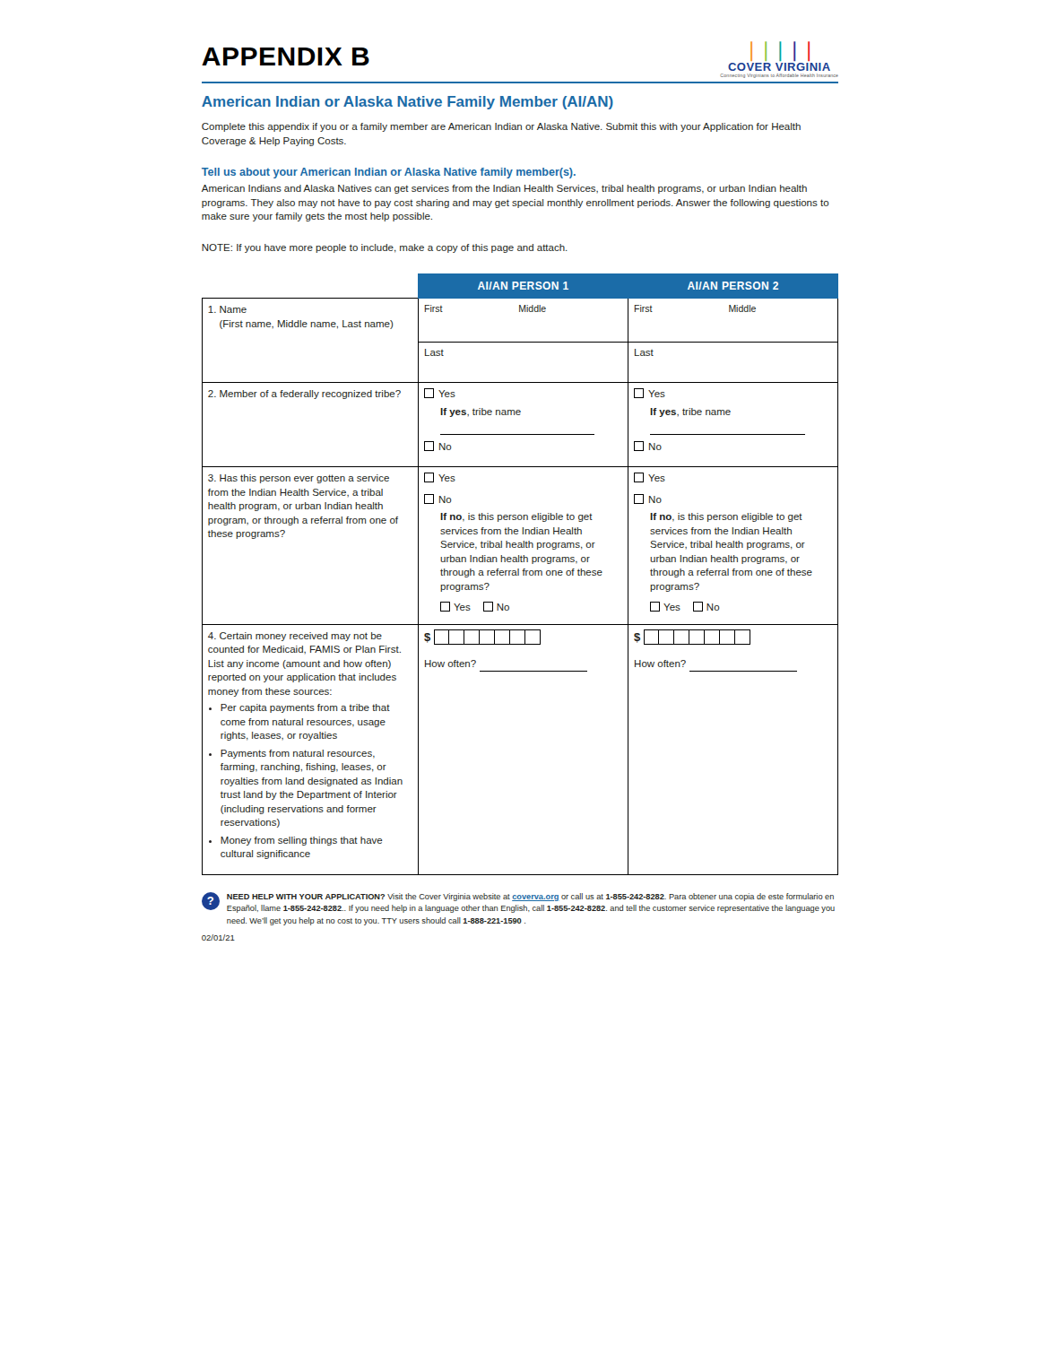APPENDIX B
❘❘❘❘❘
COVER VIRGINIA
Connecting Virginians to Affordable Health Insurance
American Indian or Alaska Native Family Member (AI/AN)
Complete this appendix if you or a family member are American Indian or Alaska Native. Submit this with your Application for Health Coverage & Help Paying Costs.
Tell us about your American Indian or Alaska Native family member(s).
American Indians and Alaska Natives can get services from the Indian Health Services, tribal health programs, or urban Indian health programs. They also may not have to pay cost sharing and may get special monthly enrollment periods. Answer the following questions to make sure your family gets the most help possible.
NOTE: If you have more people to include, make a copy of this page and attach.
| | AI/AN PERSON 1 | AI/AN PERSON 2 |
| --- | --- | --- |
| 1. Name (First name, Middle name, Last name) | First Middle Last | First Middle Last |
| 2. Member of a federally recognized tribe? | Yes If yes , tribe name No | Yes If yes , tribe name No |
| 3. Has this person ever gotten a service from the Indian Health Service, a tribal health program, or urban Indian health program, or through a referral from one of these programs? | Yes No If no , is this person eligible to get services from the Indian Health Service, tribal health programs, or urban Indian health programs, or through a referral from one of these programs? Yes No | Yes No If no , is this person eligible to get services from the Indian Health Service, tribal health programs, or urban Indian health programs, or through a referral from one of these programs? Yes No |
| 4. Certain money received may not be counted for Medicaid, FAMIS or Plan First. List any income (amount and how often) reported on your application that includes money from these sources: Per capita payments from a tribe that come from natural resources, usage rights, leases, or royalties Payments from natural resources, farming, ranching, fishing, leases, or royalties from land designated as Indian trust land by the Department of Interior (including reservations and former reservations) Money from selling things that have cultural significance | $ How often? | $ How often? |
?
NEED HELP WITH YOUR APPLICATION? Visit the Cover Virginia website at coverva.org or call us at 1-855-242-8282. Para obtener una copia de este formulario en Español, llame 1-855-242-8282.. If you need help in a language other than English, call 1-855-242-8282. and tell the customer service representative the language you need. We’ll get you help at no cost to you. TTY users should call 1-888-221-1590 .
02/01/21